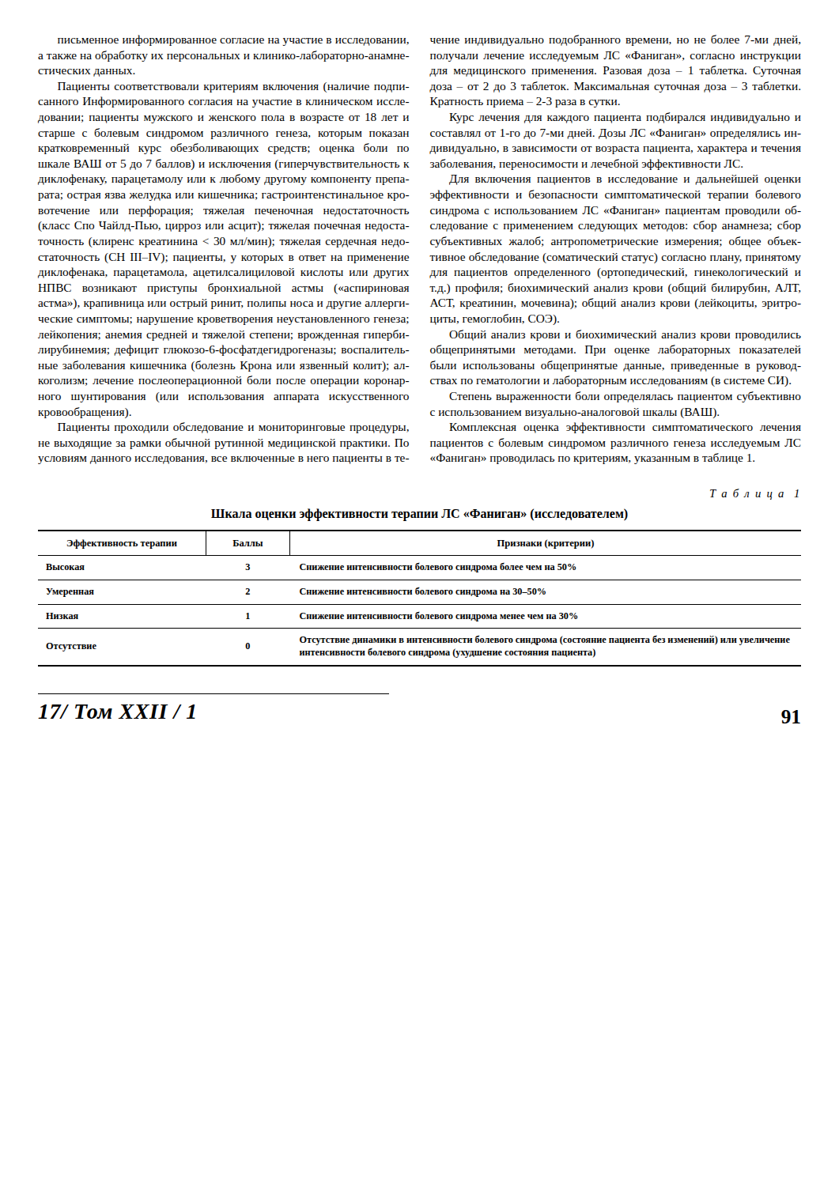письменное информированное согласие на участие в исследовании, а также на обработку их персональных и клинико-лабораторно-анамнестических данных.
Пациенты соответствовали критериям включения (наличие подписанного Информированного согласия на участие в клиническом исследовании; пациенты мужского и женского пола в возрасте от 18 лет и старше с болевым синдромом различного генеза, которым показан кратковременный курс обезболивающих средств; оценка боли по шкале ВАШ от 5 до 7 баллов) и исключения (гиперчувствительность к диклофенаку, парацетамолу или к любому другому компоненту препарата; острая язва желудка или кишечника; гастроинтенстинальное кровотечение или перфорация; тяжелая печеночная недостаточность (класс Спо Чайлд-Пью, цирроз или асцит); тяжелая почечная недостаточность (клиренс креатинина < 30 мл/мин); тяжелая сердечная недостаточность (СН III–IV); пациенты, у которых в ответ на применение диклофенака, парацетамола, ацетилсалициловой кислоты или других НПВС возникают приступы бронхиальной астмы («аспириновая астма»), крапивница или острый ринит, полипы носа и другие аллергические симптомы; нарушение кроветворения неустановленного генеза; лейкопения; анемия средней и тяжелой степени; врожденная гипербилирубинемия; дефицит глюкозо-6-фосфатдегидрогеназы; воспалительные заболевания кишечника (болезнь Крона или язвенный колит); алкоголизм; лечение послеоперационной боли после операции коронарного шунтирования (или использования аппарата искусственного кровообращения).
Пациенты проходили обследование и мониторинговые процедуры, не выходящие за рамки обычной рутинной медицинской практики. По условиям данного исследования, все включенные в него пациенты в течение индивидуально подобранного времени, но не более 7-ми дней, получали лечение исследуемым ЛС «Фаниган», согласно инструкции для медицинского применения. Разовая доза – 1 таблетка. Суточная доза – от 2 до 3 таблеток. Максимальная суточная доза – 3 таблетки. Кратность приема – 2-3 раза в сутки.
Курс лечения для каждого пациента подбирался индивидуально и составлял от 1-го до 7-ми дней. Дозы ЛС «Фаниган» определялись индивидуально, в зависимости от возраста пациента, характера и течения заболевания, переносимости и лечебной эффективности ЛС.
Для включения пациентов в исследование и дальнейшей оценки эффективности и безопасности симптоматической терапии болевого синдрома с использованием ЛС «Фаниган» пациентам проводили обследование с применением следующих методов: сбор анамнеза; сбор субъективных жалоб; антропометрические измерения; общее объективное обследование (соматический статус) согласно плану, принятому для пациентов определенного (ортопедический, гинекологический и т.д.) профиля; биохимический анализ крови (общий билирубин, АЛТ, АСТ, креатинин, мочевина); общий анализ крови (лейкоциты, эритроциты, гемоглобин, СОЭ).
Общий анализ крови и биохимический анализ крови проводились общепринятыми методами. При оценке лабораторных показателей были использованы общепринятые данные, приведенные в руководствах по гематологии и лабораторным исследованиям (в системе СИ).
Степень выраженности боли определялась пациентом субъективно с использованием визуально-аналоговой шкалы (ВАШ).
Комплексная оценка эффективности симптоматического лечения пациентов с болевым синдромом различного генеза исследуемым ЛС «Фаниган» проводилась по критериям, указанным в таблице 1.
Т а б л и ц а 1
Шкала оценки эффективности терапии ЛС «Фаниган» (исследователем)
| Эффективность терапии | Баллы | Признаки (критерии) |
| --- | --- | --- |
| Высокая | 3 | Снижение интенсивности болевого синдрома более чем на 50% |
| Умеренная | 2 | Снижение интенсивности болевого синдрома на 30–50% |
| Низкая | 1 | Снижение интенсивности болевого синдрома менее чем на 30% |
| Отсутствие | 0 | Отсутствие динамики в интенсивности болевого синдрома (состояние пациента без изменений) или увеличение интенсивности болевого синдрома (ухудшение состояния пациента) |
17/ Том XXII / 1
91